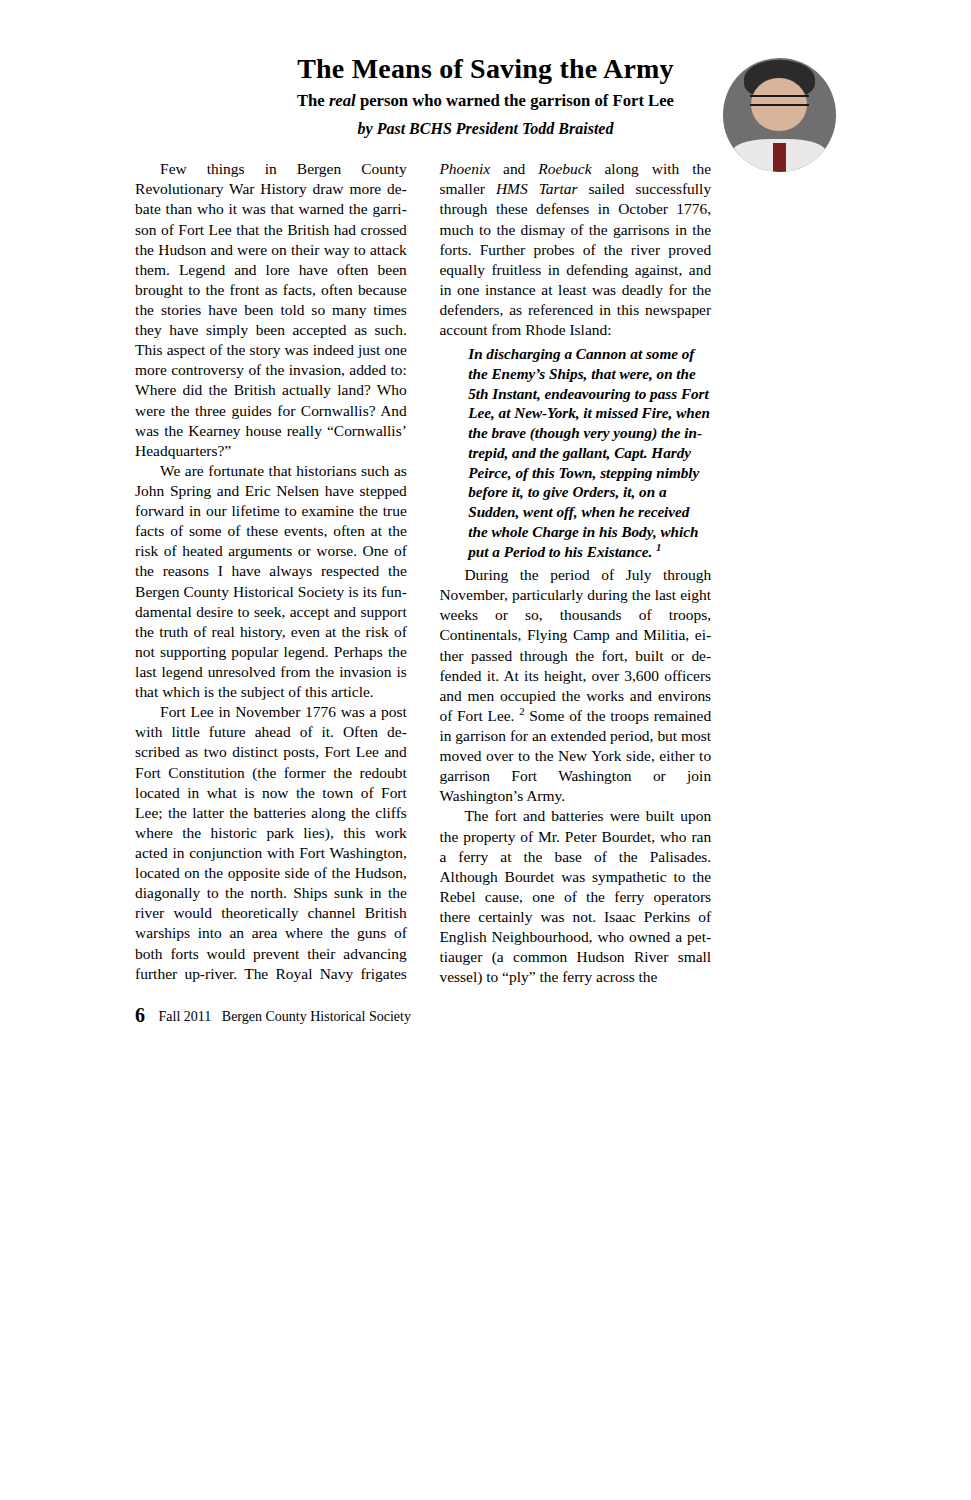The Means of Saving the Army
The real person who warned the garrison of Fort Lee
by Past BCHS President Todd Braisted
Few things in Bergen County Revolutionary War History draw more debate than who it was that warned the garrison of Fort Lee that the British had crossed the Hudson and were on their way to attack them. Legend and lore have often been brought to the front as facts, often because the stories have been told so many times they have simply been accepted as such. This aspect of the story was indeed just one more controversy of the invasion, added to: Where did the British actually land? Who were the three guides for Cornwallis? And was the Kearney house really “Cornwallis’ Headquarters?”
We are fortunate that historians such as John Spring and Eric Nelsen have stepped forward in our lifetime to examine the true facts of some of these events, often at the risk of heated arguments or worse. One of the reasons I have always respected the Bergen County Historical Society is its fundamental desire to seek, accept and support the truth of real history, even at the risk of not supporting popular legend. Perhaps the last legend unresolved from the invasion is that which is the subject of this article.
Fort Lee in November 1776 was a post with little future ahead of it. Often described as two distinct posts, Fort Lee and Fort Constitution (the former the redoubt located in what is now the town of Fort Lee; the latter the batteries along the cliffs where the historic park lies), this work acted in conjunction with Fort Washington, located on the opposite side of the Hudson, diagonally to the north. Ships sunk in the river would theoretically channel British warships into an area where the guns of both forts would prevent their advancing further up-river. The Royal Navy frigates Phoenix and Roebuck along with the smaller HMS Tartar sailed successfully through these defenses in October 1776, much to the dismay of the garrisons in the forts. Further probes of the river proved equally fruitless in defending against, and in one instance at least was deadly for the defenders, as referenced in this newspaper account from Rhode Island:
In discharging a Cannon at some of the Enemy’s Ships, that were, on the 5th Instant, endeavouring to pass Fort Lee, at New-York, it missed Fire, when the brave (though very young) the intrepid, and the gallant, Capt. Hardy Peirce, of this Town, stepping nimbly before it, to give Orders, it, on a Sudden, went off, when he received the whole Charge in his Body, which put a Period to his Existance. 1
During the period of July through November, particularly during the last eight weeks or so, thousands of troops, Continentals, Flying Camp and Militia, either passed through the fort, built or defended it. At its height, over 3,600 officers and men occupied the works and environs of Fort Lee. 2 Some of the troops remained in garrison for an extended period, but most moved over to the New York side, either to garrison Fort Washington or join Washington’s Army.
The fort and batteries were built upon the property of Mr. Peter Bourdet, who ran a ferry at the base of the Palisades. Although Bourdet was sympathetic to the Rebel cause, one of the ferry operators there certainly was not. Isaac Perkins of English Neighbourhood, who owned a pettiauger (a common Hudson River small vessel) to “ply” the ferry across the
6 Fall 2011 Bergen County Historical Society